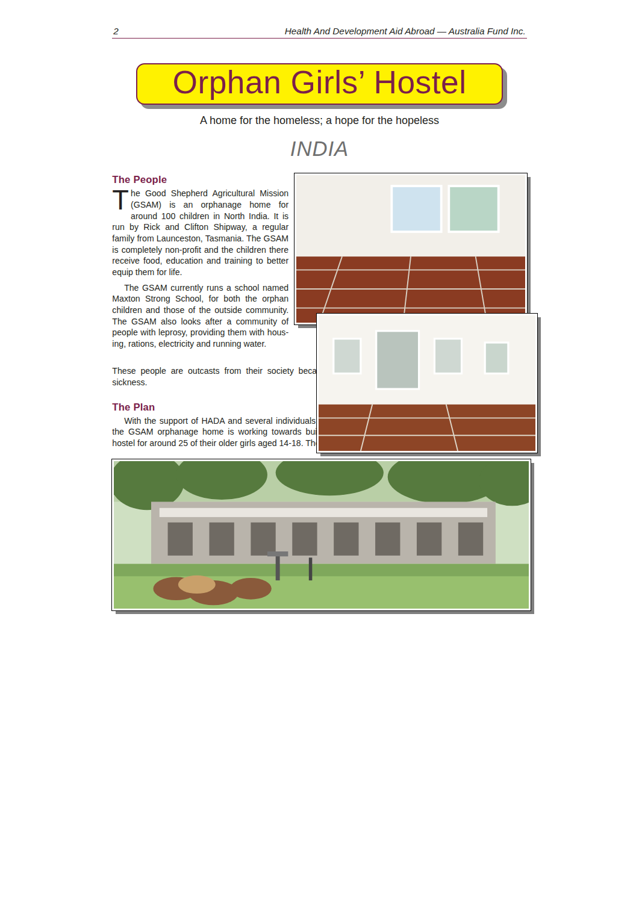2
Health And Development Aid Abroad — Australia Fund Inc.
Orphan Girls’ Hostel
A home for the homeless; a hope for the hopeless
INDIA
The People
The Good Shepherd Agricultural Mission (GSAM) is an orphanage home for around 100 children in North India. It is run by Rick and Clifton Shipway, a regular family from Launceston, Tasmania. The GSAM is completely non-profit and the children there receive food, education and training to better equip them for life.
The GSAM currently runs a school named Maxton Strong School, for both the orphan children and those of the outside community. The GSAM also looks after a community of people with leprosy, providing them with housing, rations, electricity and running water.
These people are outcasts from their society because of their sickness.
The Plan
With the support of HADA and several individuals in Australia, the GSAM orphanage home is working towards building a new hostel for around 25 of their older girls aged 14-18. The new single